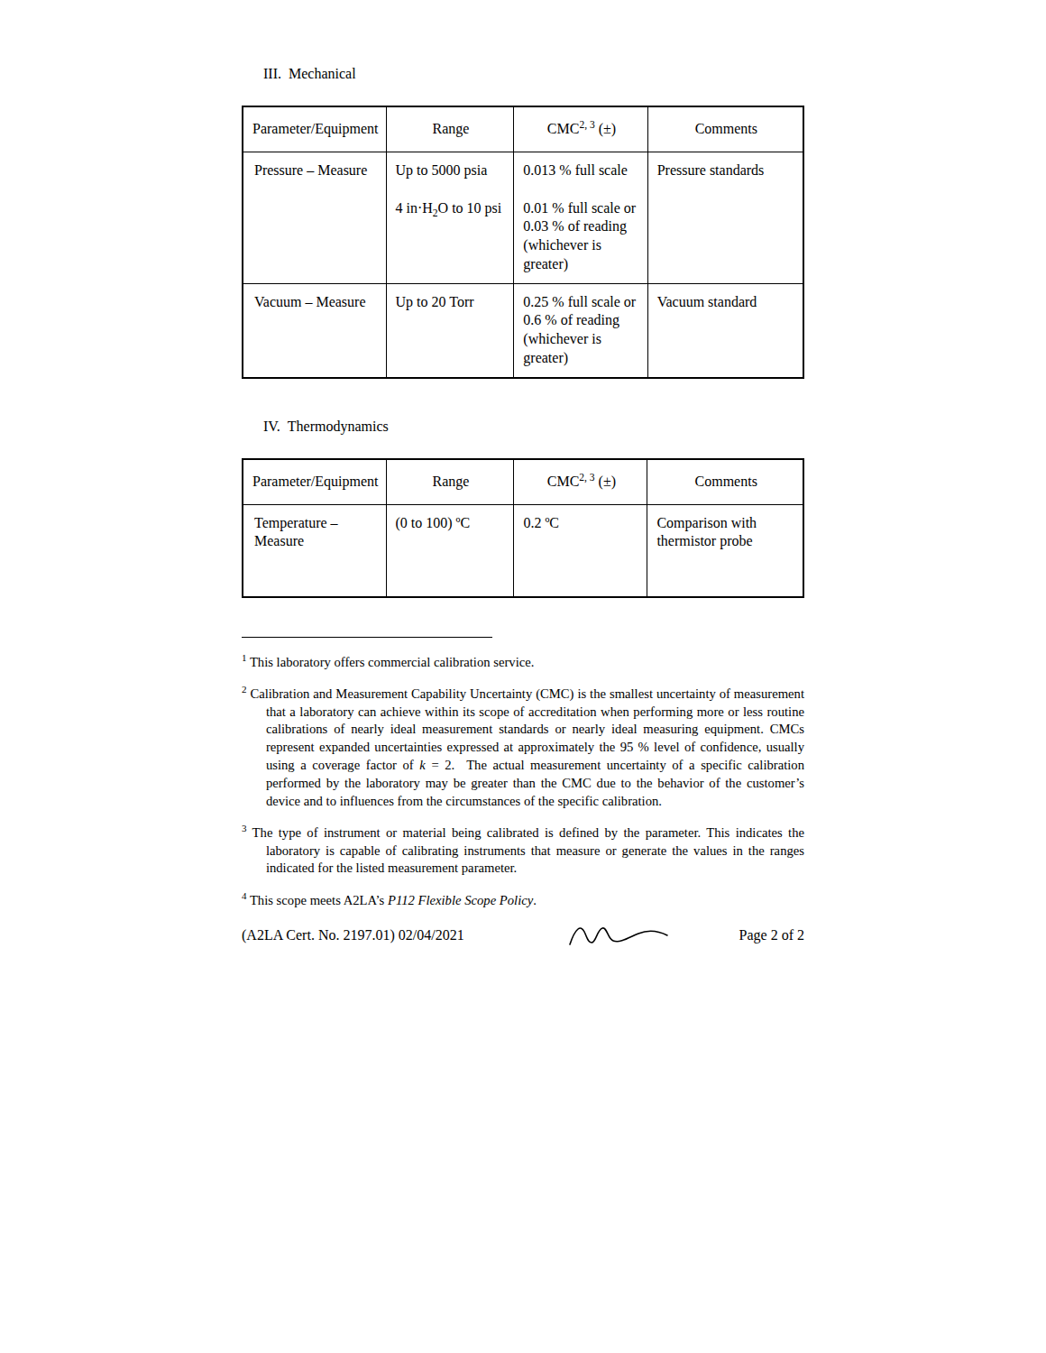III. Mechanical
| Parameter/Equipment | Range | CMC 2, 3 (±) | Comments |
| --- | --- | --- | --- |
| Pressure – Measure | Up to 5000 psia 4 in·H 2 O to 10 psi | 0.013 % full scale 0.01 % full scale or 0.03 % of reading (whichever is greater) | Pressure standards |
| Vacuum – Measure | Up to 20 Torr | 0.25 % full scale or 0.6 % of reading (whichever is greater) | Vacuum standard |
IV. Thermodynamics
| Parameter/Equipment | Range | CMC 2, 3 (±) | Comments |
| --- | --- | --- | --- |
| Temperature – Measure | (0 to 100) ºC | 0.2 ºC | Comparison with thermistor probe |
1 This laboratory offers commercial calibration service.
2 Calibration and Measurement Capability Uncertainty (CMC) is the smallest uncertainty of measurement that a laboratory can achieve within its scope of accreditation when performing more or less routine calibrations of nearly ideal measurement standards or nearly ideal measuring equipment. CMCs represent expanded uncertainties expressed at approximately the 95 % level of confidence, usually using a coverage factor of k = 2. The actual measurement uncertainty of a specific calibration performed by the laboratory may be greater than the CMC due to the behavior of the customer’s device and to influences from the circumstances of the specific calibration.
3 The type of instrument or material being calibrated is defined by the parameter. This indicates the laboratory is capable of calibrating instruments that measure or generate the values in the ranges indicated for the listed measurement parameter.
4 This scope meets A2LA’s P112 Flexible Scope Policy.
(A2LA Cert. No. 2197.01) 02/04/2021 Page 2 of 2